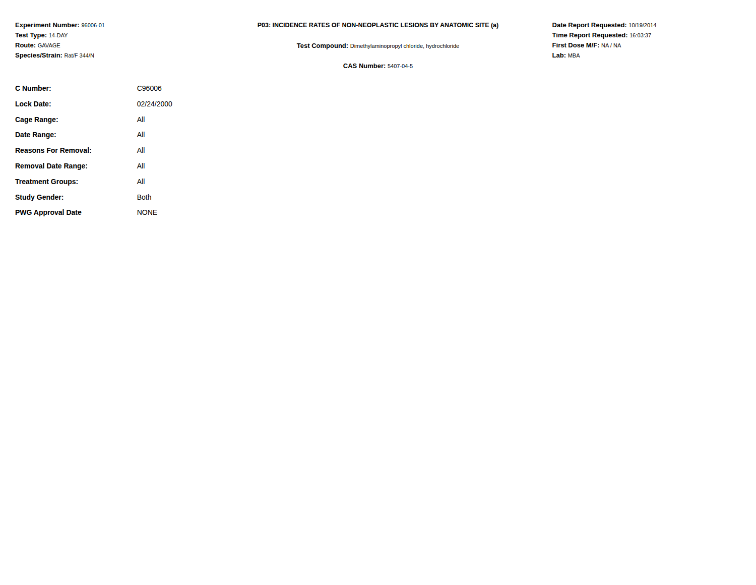| Experiment Number: 96006-01 Test Type: 14-DAY Route: GAVAGE Species/Strain: Rat/F 344/N | P03: INCIDENCE RATES OF NON-NEOPLASTIC LESIONS BY ANATOMIC SITE (a) Test Compound: Dimethylaminopropyl chloride, hydrochloride CAS Number: 5407-04-5 | Date Report Requested: 10/19/2014 Time Report Requested: 16:03:37 First Dose M/F: NA / NA Lab: MBA |
| C Number: | C96006 |
| Lock Date: | 02/24/2000 |
| Cage Range: | All |
| Date Range: | All |
| Reasons For Removal: | All |
| Removal Date Range: | All |
| Treatment Groups: | All |
| Study Gender: | Both |
| PWG Approval Date | NONE |